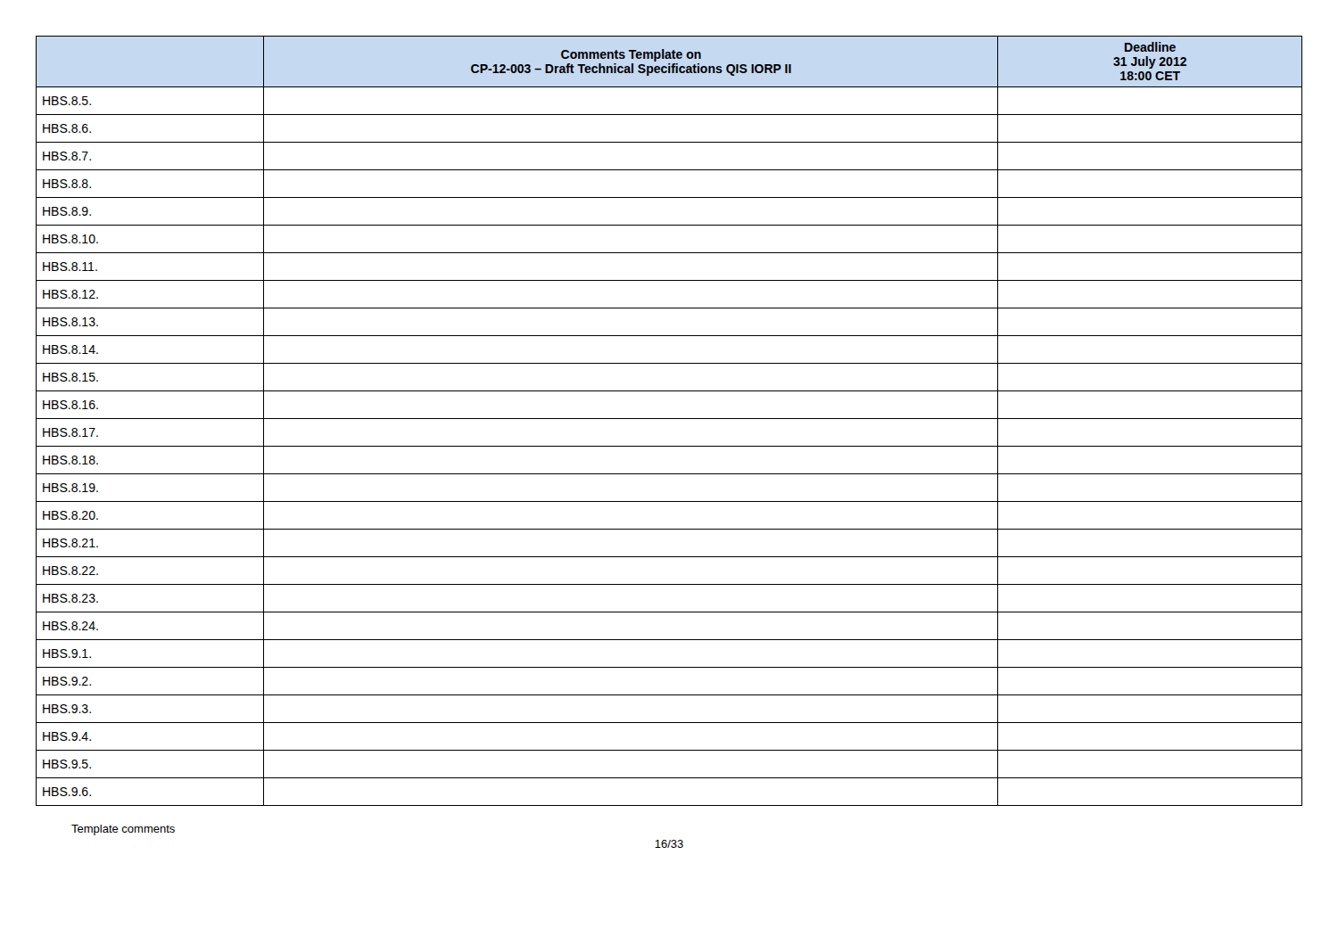| | Comments Template on CP-12-003 – Draft Technical Specifications QIS IORP II | Deadline 31 July 2012 18:00 CET |
| --- | --- | --- |
| HBS.8.5. | | |
| HBS.8.6. | | |
| HBS.8.7. | | |
| HBS.8.8. | | |
| HBS.8.9. | | |
| HBS.8.10. | | |
| HBS.8.11. | | |
| HBS.8.12. | | |
| HBS.8.13. | | |
| HBS.8.14. | | |
| HBS.8.15. | | |
| HBS.8.16. | | |
| HBS.8.17. | | |
| HBS.8.18. | | |
| HBS.8.19. | | |
| HBS.8.20. | | |
| HBS.8.21. | | |
| HBS.8.22. | | |
| HBS.8.23. | | |
| HBS.8.24. | | |
| HBS.9.1. | | |
| HBS.9.2. | | |
| HBS.9.3. | | |
| HBS.9.4. | | |
| HBS.9.5. | | |
| HBS.9.6. | | |
Template comments
16/33